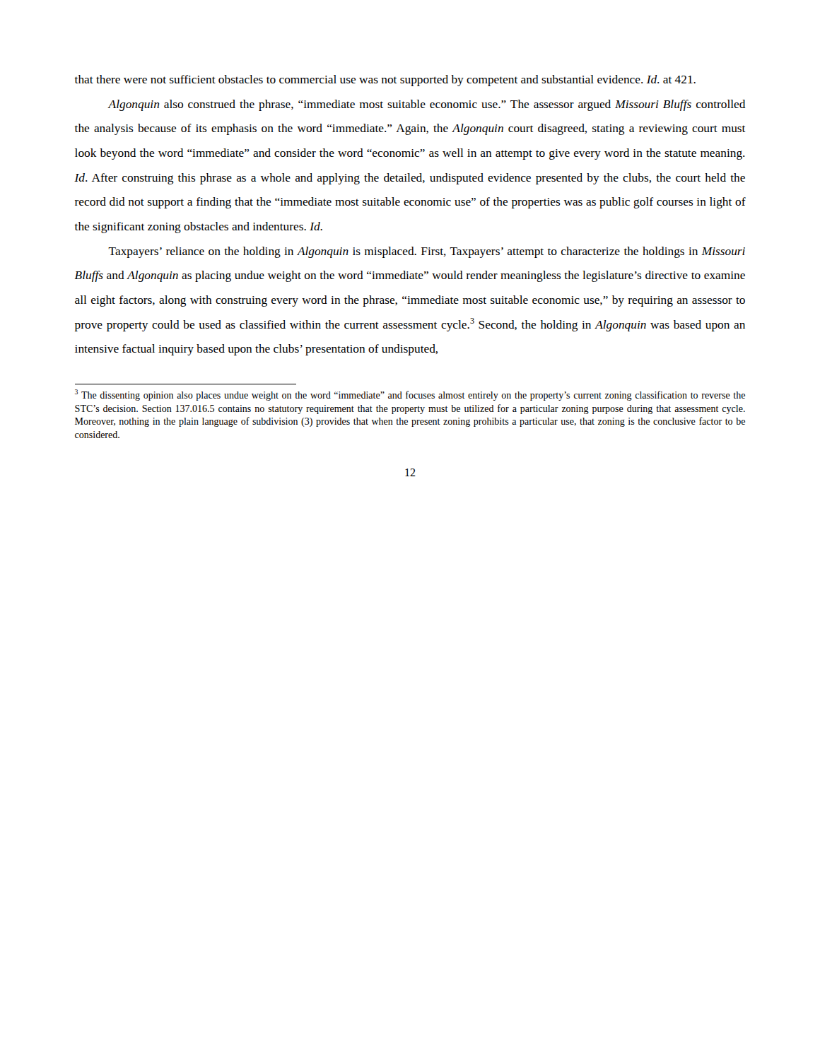that there were not sufficient obstacles to commercial use was not supported by competent and substantial evidence. Id. at 421.
Algonquin also construed the phrase, “immediate most suitable economic use.” The assessor argued Missouri Bluffs controlled the analysis because of its emphasis on the word “immediate.” Again, the Algonquin court disagreed, stating a reviewing court must look beyond the word “immediate” and consider the word “economic” as well in an attempt to give every word in the statute meaning. Id. After construing this phrase as a whole and applying the detailed, undisputed evidence presented by the clubs, the court held the record did not support a finding that the “immediate most suitable economic use” of the properties was as public golf courses in light of the significant zoning obstacles and indentures. Id.
Taxpayers’ reliance on the holding in Algonquin is misplaced. First, Taxpayers’ attempt to characterize the holdings in Missouri Bluffs and Algonquin as placing undue weight on the word “immediate” would render meaningless the legislature’s directive to examine all eight factors, along with construing every word in the phrase, “immediate most suitable economic use,” by requiring an assessor to prove property could be used as classified within the current assessment cycle.3 Second, the holding in Algonquin was based upon an intensive factual inquiry based upon the clubs’ presentation of undisputed,
3 The dissenting opinion also places undue weight on the word “immediate” and focuses almost entirely on the property’s current zoning classification to reverse the STC’s decision. Section 137.016.5 contains no statutory requirement that the property must be utilized for a particular zoning purpose during that assessment cycle. Moreover, nothing in the plain language of subdivision (3) provides that when the present zoning prohibits a particular use, that zoning is the conclusive factor to be considered.
12